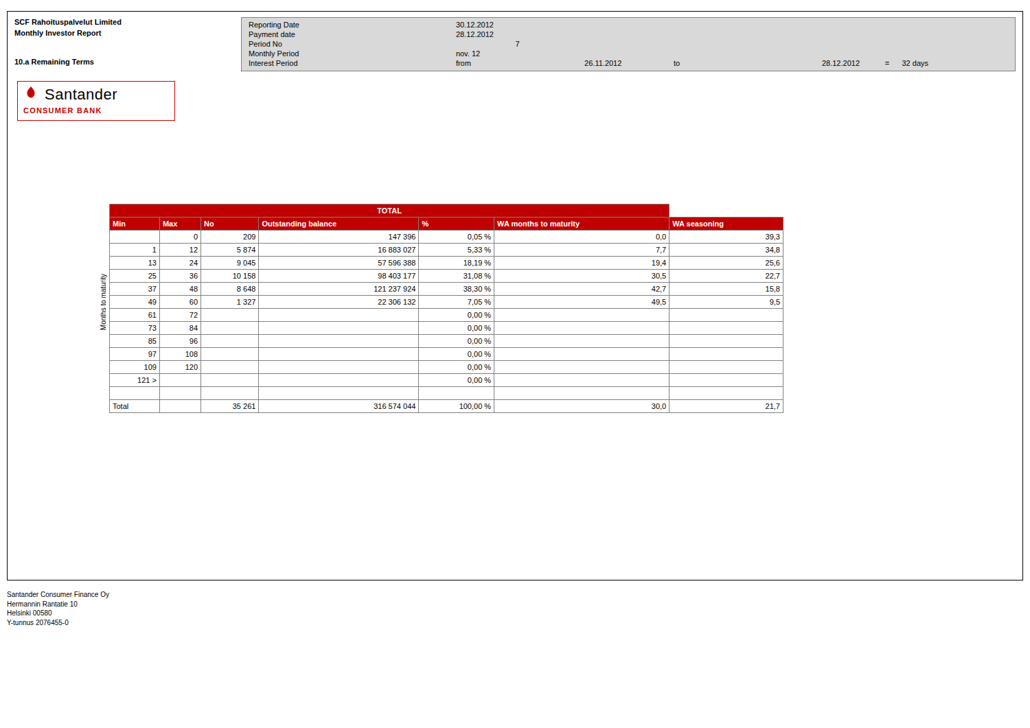SCF Rahoituspalvelut Limited
Monthly Investor Report
10.a Remaining Terms
| Reporting Date | 30.12.2012 | | | | |
| Payment date | 28.12.2012 | | | | |
| Period No | 7 | | | | |
| Monthly Period | nov. 12 | | | | |
| Interest Period | from | 26.11.2012 | to | 28.12.2012 | = 32 days |
Santander
CONSUMER BANK
| | TOTAL |
| --- | --- |
| Min | Max | No | Outstanding balance | % | WA months to maturity | WA seasoning |
| Months to maturity | | 0 | 209 | 147 396 | 0,05 % | 0,0 | 39,3 |
| 1 | 12 | 5 874 | 16 883 027 | 5,33 % | 7,7 | 34,8 |
| 13 | 24 | 9 045 | 57 596 388 | 18,19 % | 19,4 | 25,6 |
| 25 | 36 | 10 158 | 98 403 177 | 31,08 % | 30,5 | 22,7 |
| 37 | 48 | 8 648 | 121 237 924 | 38,30 % | 42,7 | 15,8 |
| 49 | 60 | 1 327 | 22 306 132 | 7,05 % | 49,5 | 9,5 |
| 61 | 72 | | | 0,00 % | | |
| 73 | 84 | | | 0,00 % | | |
| 85 | 96 | | | 0,00 % | | |
| 97 | 108 | | | 0,00 % | | |
| 109 | 120 | | | 0,00 % | | |
| | 121 > | | | | 0,00 % | | |
| | Total | | 35 261 | 316 574 044 | 100,00 % | 30,0 | 21,7 |
Santander Consumer Finance Oy
Hermannin Rantatie 10
Helsinki 00580
Y-tunnus 2076455-0